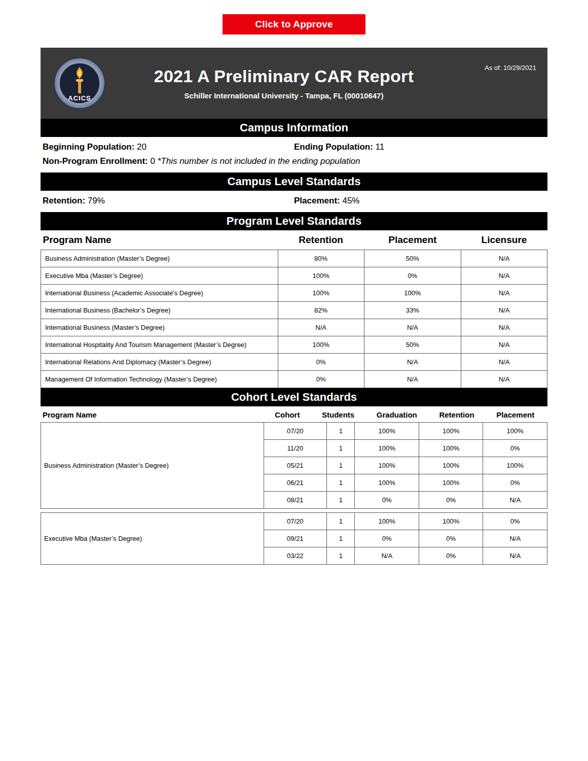Click to Approve
ACICS
2021 A Preliminary CAR Report
Schiller International University - Tampa, FL (00010647)
As of: 10/29/2021
Campus Information
Beginning Population: 20
Ending Population: 11
Non-Program Enrollment: 0 *This number is not included in the ending population
Campus Level Standards
Retention: 79%
Placement: 45%
Program Level Standards
| Program Name | Retention | Placement | Licensure |
| --- | --- | --- | --- |
| Business Administration (Master’s Degree) | 80% | 50% | N/A |
| Executive Mba (Master’s Degree) | 100% | 0% | N/A |
| International Business (Academic Associate's Degree) | 100% | 100% | N/A |
| International Business (Bachelor’s Degree) | 82% | 33% | N/A |
| International Business (Master’s Degree) | N/A | N/A | N/A |
| International Hospitality And Tourism Management (Master’s Degree) | 100% | 50% | N/A |
| International Relations And Diplomacy (Master’s Degree) | 0% | N/A | N/A |
| Management Of Information Technology (Master’s Degree) | 0% | N/A | N/A |
Cohort Level Standards
Program Name
Cohort
Students
Graduation
Retention
Placement
| Business Administration (Master’s Degree) | 07/20 | 1 | 100% | 100% | 100% |
| 11/20 | 1 | 100% | 100% | 0% |
| 05/21 | 1 | 100% | 100% | 100% |
| 06/21 | 1 | 100% | 100% | 0% |
| 08/21 | 1 | 0% | 0% | N/A |
| Executive Mba (Master’s Degree) | 07/20 | 1 | 100% | 100% | 0% |
| 09/21 | 1 | 0% | 0% | N/A |
| 03/22 | 1 | N/A | 0% | N/A |